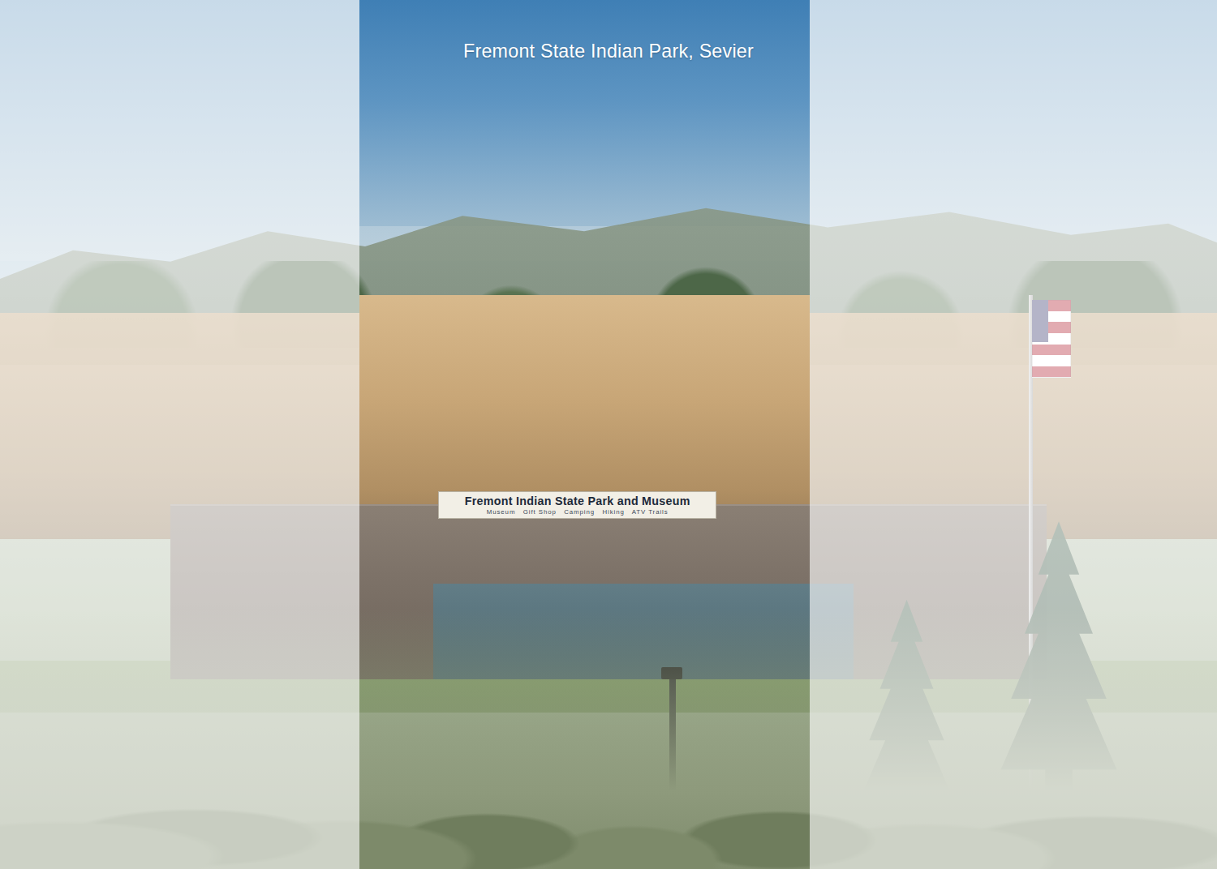Fremont Indian State Park and Museum Museum Gift Shop Camping Hiking ATV Trails
Fremont State Indian Park, Sevier